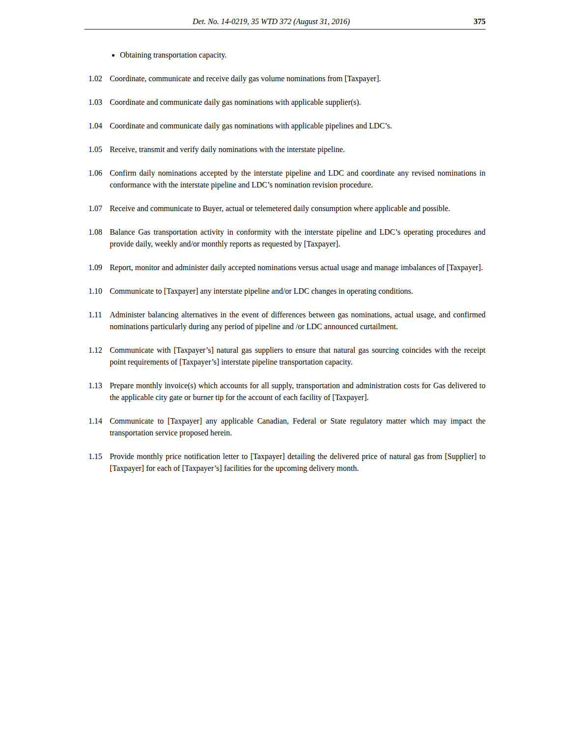Det. No. 14-0219, 35 WTD 372 (August 31, 2016) 375
Obtaining transportation capacity.
1.02
Coordinate, communicate and receive daily gas volume nominations from [Taxpayer].
1.03
Coordinate and communicate daily gas nominations with applicable supplier(s).
1.04
Coordinate and communicate daily gas nominations with applicable pipelines and LDC’s.
1.05
Receive, transmit and verify daily nominations with the interstate pipeline.
1.06
Confirm daily nominations accepted by the interstate pipeline and LDC and coordinate any revised nominations in conformance with the interstate pipeline and LDC’s nomination revision procedure.
1.07
Receive and communicate to Buyer, actual or telemetered daily consumption where applicable and possible.
1.08
Balance Gas transportation activity in conformity with the interstate pipeline and LDC’s operating procedures and provide daily, weekly and/or monthly reports as requested by [Taxpayer].
1.09
Report, monitor and administer daily accepted nominations versus actual usage and manage imbalances of [Taxpayer].
1.10
Communicate to [Taxpayer] any interstate pipeline and/or LDC changes in operating conditions.
1.11
Administer balancing alternatives in the event of differences between gas nominations, actual usage, and confirmed nominations particularly during any period of pipeline and /or LDC announced curtailment.
1.12
Communicate with [Taxpayer’s] natural gas suppliers to ensure that natural gas sourcing coincides with the receipt point requirements of [Taxpayer’s] interstate pipeline transportation capacity.
1.13
Prepare monthly invoice(s) which accounts for all supply, transportation and administration costs for Gas delivered to the applicable city gate or burner tip for the account of each facility of [Taxpayer].
1.14
Communicate to [Taxpayer] any applicable Canadian, Federal or State regulatory matter which may impact the transportation service proposed herein.
1.15
Provide monthly price notification letter to [Taxpayer] detailing the delivered price of natural gas from [Supplier] to [Taxpayer] for each of [Taxpayer’s] facilities for the upcoming delivery month.